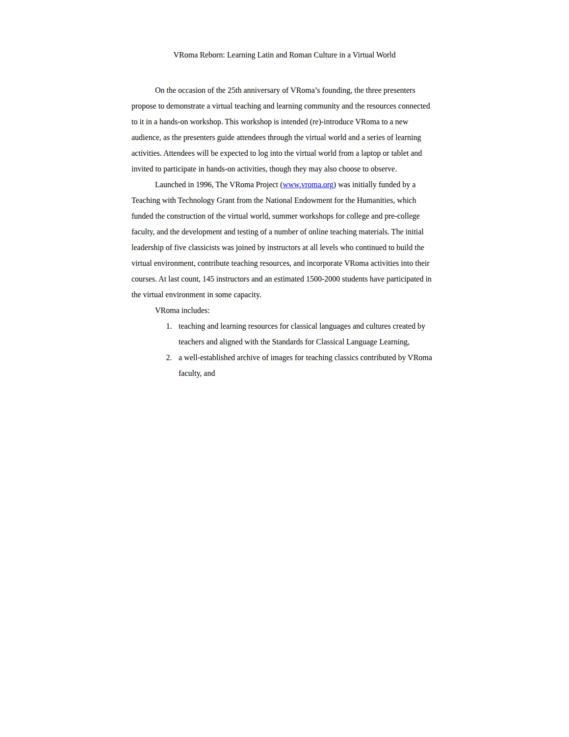VRoma Reborn: Learning Latin and Roman Culture in a Virtual World
On the occasion of the 25th anniversary of VRoma’s founding, the three presenters propose to demonstrate a virtual teaching and learning community and the resources connected to it in a hands-on workshop. This workshop is intended (re)-introduce VRoma to a new audience, as the presenters guide attendees through the virtual world and a series of learning activities. Attendees will be expected to log into the virtual world from a laptop or tablet and invited to participate in hands-on activities, though they may also choose to observe.
Launched in 1996, The VRoma Project (www.vroma.org) was initially funded by a Teaching with Technology Grant from the National Endowment for the Humanities, which funded the construction of the virtual world, summer workshops for college and pre-college faculty, and the development and testing of a number of online teaching materials. The initial leadership of five classicists was joined by instructors at all levels who continued to build the virtual environment, contribute teaching resources, and incorporate VRoma activities into their courses. At last count, 145 instructors and an estimated 1500-2000 students have participated in the virtual environment in some capacity.
VRoma includes:
teaching and learning resources for classical languages and cultures created by teachers and aligned with the Standards for Classical Language Learning,
a well-established archive of images for teaching classics contributed by VRoma faculty, and